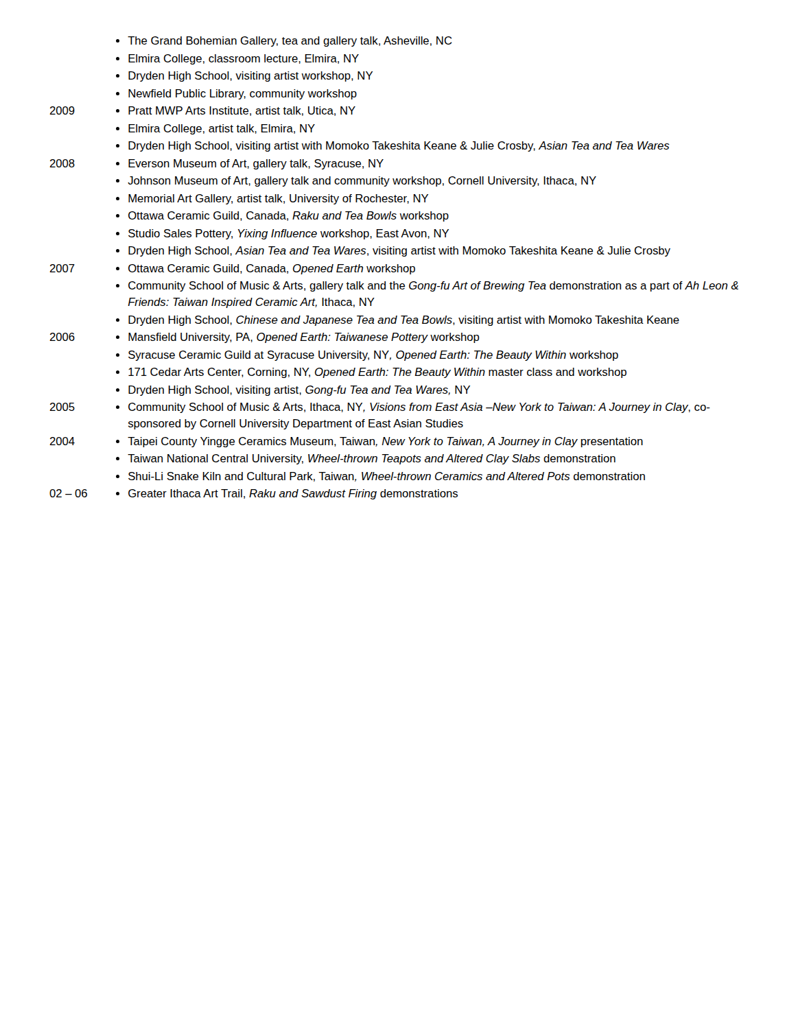| | The Grand Bohemian Gallery, tea and gallery talk, Asheville, NC Elmira College, classroom lecture, Elmira, NY Dryden High School, visiting artist workshop, NY Newfield Public Library, community workshop |
| 2009 | Pratt MWP Arts Institute, artist talk, Utica, NY Elmira College, artist talk, Elmira, NY Dryden High School, visiting artist with Momoko Takeshita Keane & Julie Crosby, Asian Tea and Tea Wares |
| 2008 | Everson Museum of Art, gallery talk, Syracuse, NY Johnson Museum of Art, gallery talk and community workshop, Cornell University, Ithaca, NY Memorial Art Gallery, artist talk, University of Rochester, NY Ottawa Ceramic Guild, Canada, Raku and Tea Bowls workshop Studio Sales Pottery, Yixing Influence workshop, East Avon, NY Dryden High School, Asian Tea and Tea Wares , visiting artist with Momoko Takeshita Keane & Julie Crosby |
| 2007 | Ottawa Ceramic Guild, Canada, Opened Earth workshop Community School of Music & Arts, gallery talk and the Gong-fu Art of Brewing Tea demonstration as a part of Ah Leon & Friends: Taiwan Inspired Ceramic Art, Ithaca, NY Dryden High School, Chinese and Japanese Tea and Tea Bowls , visiting artist with Momoko Takeshita Keane |
| 2006 | Mansfield University, PA, Opened Earth: Taiwanese Pottery workshop Syracuse Ceramic Guild at Syracuse University, NY , Opened Earth: The Beauty Within workshop 171 Cedar Arts Center, Corning, NY, Opened Earth: The Beauty Within master class and workshop Dryden High School, visiting artist, Gong-fu Tea and Tea Wares, NY |
| 2005 | Community School of Music & Arts, Ithaca, NY , Visions from East Asia –New York to Taiwan: A Journey in Clay , co-sponsored by Cornell University Department of East Asian Studies |
| 2004 | Taipei County Yingge Ceramics Museum, Taiwan , New York to Taiwan, A Journey in Clay presentation Taiwan National Central University, Wheel-thrown Teapots and Altered Clay Slabs demonstration Shui-Li Snake Kiln and Cultural Park, Taiwan , Wheel-thrown Ceramics and Altered Pots demonstration |
| 02 – 06 | Greater Ithaca Art Trail, Raku and Sawdust Firing demonstrations |